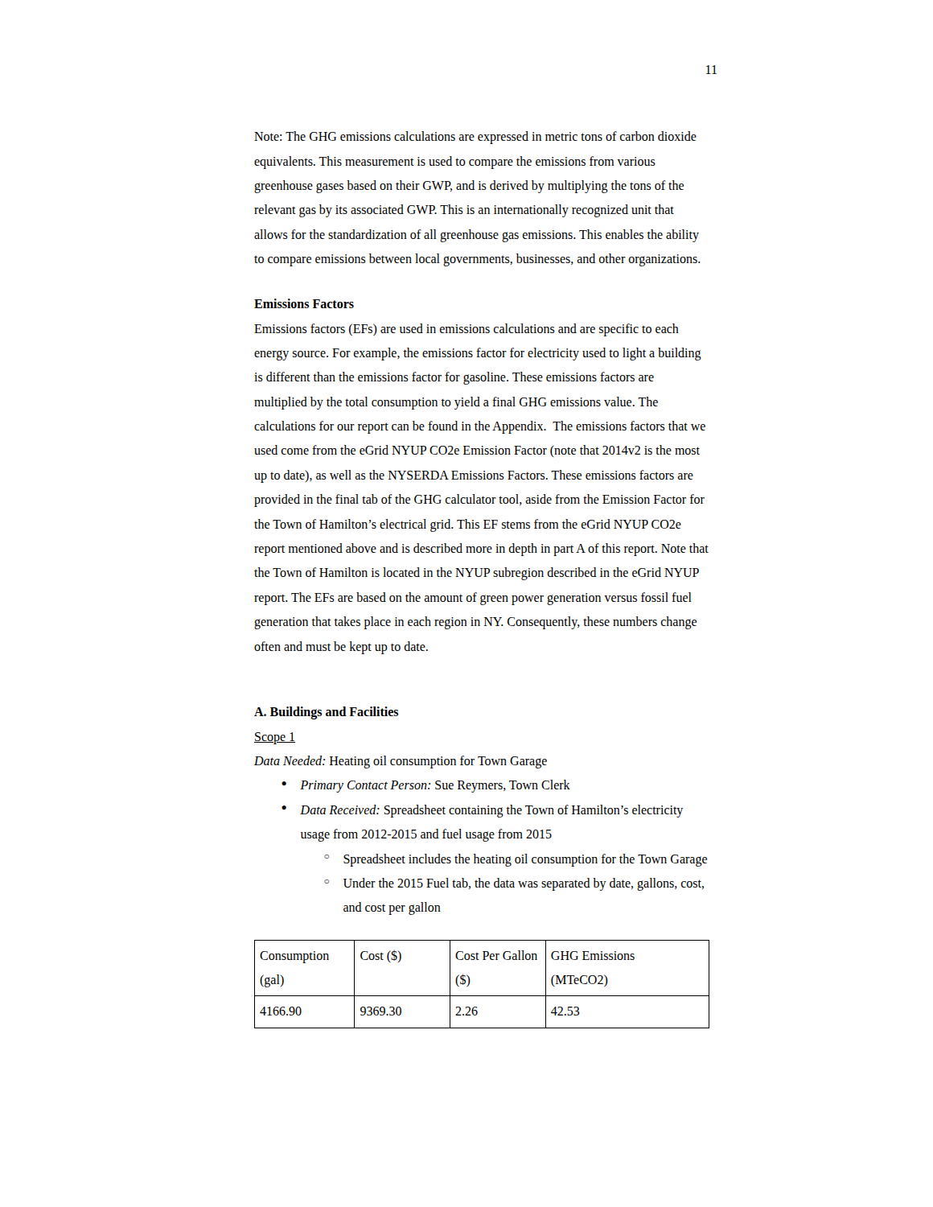11
Note: The GHG emissions calculations are expressed in metric tons of carbon dioxide equivalents. This measurement is used to compare the emissions from various greenhouse gases based on their GWP, and is derived by multiplying the tons of the relevant gas by its associated GWP. This is an internationally recognized unit that allows for the standardization of all greenhouse gas emissions. This enables the ability to compare emissions between local governments, businesses, and other organizations.
Emissions Factors
Emissions factors (EFs) are used in emissions calculations and are specific to each energy source. For example, the emissions factor for electricity used to light a building is different than the emissions factor for gasoline. These emissions factors are multiplied by the total consumption to yield a final GHG emissions value. The calculations for our report can be found in the Appendix. The emissions factors that we used come from the eGrid NYUP CO2e Emission Factor (note that 2014v2 is the most up to date), as well as the NYSERDA Emissions Factors. These emissions factors are provided in the final tab of the GHG calculator tool, aside from the Emission Factor for the Town of Hamilton’s electrical grid. This EF stems from the eGrid NYUP CO2e report mentioned above and is described more in depth in part A of this report. Note that the Town of Hamilton is located in the NYUP subregion described in the eGrid NYUP report. The EFs are based on the amount of green power generation versus fossil fuel generation that takes place in each region in NY. Consequently, these numbers change often and must be kept up to date.
A. Buildings and Facilities
Scope 1
Data Needed: Heating oil consumption for Town Garage
Primary Contact Person: Sue Reymers, Town Clerk
Data Received: Spreadsheet containing the Town of Hamilton’s electricity usage from 2012-2015 and fuel usage from 2015
Spreadsheet includes the heating oil consumption for the Town Garage
Under the 2015 Fuel tab, the data was separated by date, gallons, cost, and cost per gallon
| Consumption (gal) | Cost ($) | Cost Per Gallon ($) | GHG Emissions (MTeCO2) |
| 4166.90 | 9369.30 | 2.26 | 42.53 |